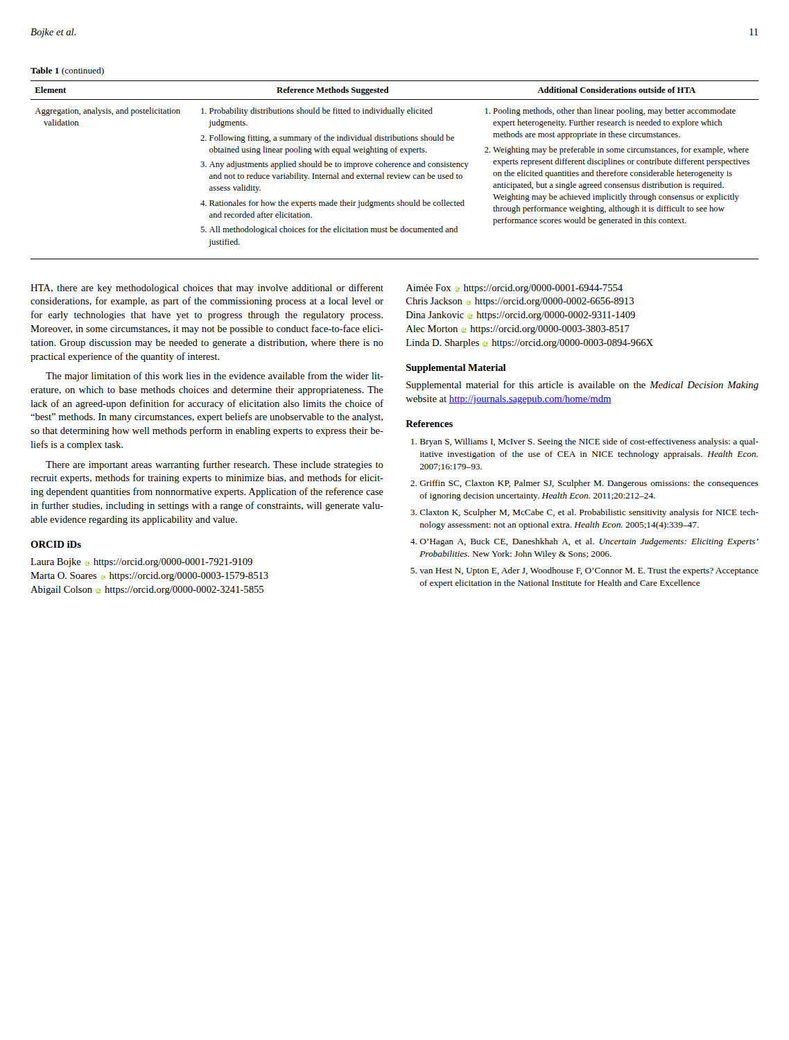Bojke et al. 11
Table 1 (continued)
| Element | Reference Methods Suggested | Additional Considerations outside of HTA |
| --- | --- | --- |
| Aggregation, analysis, and postelicitation validation | Probability distributions should be fitted to individually elicited judgments. Following fitting, a summary of the individual distributions should be obtained using linear pooling with equal weighting of experts. Any adjustments applied should be to improve coherence and consistency and not to reduce variability. Internal and external review can be used to assess validity. Rationales for how the experts made their judgments should be collected and recorded after elicitation. All methodological choices for the elicitation must be documented and justified. | Pooling methods, other than linear pooling, may better accommodate expert heterogeneity. Further research is needed to explore which methods are most appropriate in these circumstances. Weighting may be preferable in some circumstances, for example, where experts represent different disciplines or contribute different perspectives on the elicited quantities and therefore considerable heterogeneity is anticipated, but a single agreed consensus distribution is required. Weighting may be achieved implicitly through consensus or explicitly through performance weighting, although it is difficult to see how performance scores would be generated in this context. |
HTA, there are key methodological choices that may involve additional or different considerations, for example, as part of the commissioning process at a local level or for early technologies that have yet to progress through the regulatory process. Moreover, in some circumstances, it may not be possible to conduct face-to-face elicitation. Group discussion may be needed to generate a distribution, where there is no practical experience of the quantity of interest.
The major limitation of this work lies in the evidence available from the wider literature, on which to base methods choices and determine their appropriateness. The lack of an agreed-upon definition for accuracy of elicitation also limits the choice of “best” methods. In many circumstances, expert beliefs are unobservable to the analyst, so that determining how well methods perform in enabling experts to express their beliefs is a complex task.
There are important areas warranting further research. These include strategies to recruit experts, methods for training experts to minimize bias, and methods for eliciting dependent quantities from nonnormative experts. Application of the reference case in further studies, including in settings with a range of constraints, will generate valuable evidence regarding its applicability and value.
ORCID iDs
Laura Bojke iD https://orcid.org/0000-0001-7921-9109
Marta O. Soares iD https://orcid.org/0000-0003-1579-8513
Abigail Colson iD https://orcid.org/0000-0002-3241-5855
Aimée Fox iD https://orcid.org/0000-0001-6944-7554
Chris Jackson iD https://orcid.org/0000-0002-6656-8913
Dina Jankovic iD https://orcid.org/0000-0002-9311-1409
Alec Morton iD https://orcid.org/0000-0003-3803-8517
Linda D. Sharples iD https://orcid.org/0000-0003-0894-966X
Supplemental Material
Supplemental material for this article is available on the Medical Decision Making website at http://journals.sagepub.com/home/mdm
References
Bryan S, Williams I, McIver S. Seeing the NICE side of cost-effectiveness analysis: a qualitative investigation of the use of CEA in NICE technology appraisals. Health Econ. 2007;16:179–93.
Griffin SC, Claxton KP, Palmer SJ, Sculpher M. Dangerous omissions: the consequences of ignoring decision uncertainty. Health Econ. 2011;20:212–24.
Claxton K, Sculpher M, McCabe C, et al. Probabilistic sensitivity analysis for NICE technology assessment: not an optional extra. Health Econ. 2005;14(4):339–47.
O’Hagan A, Buck CE, Daneshkhah A, et al. Uncertain Judgements: Eliciting Experts’ Probabilities. New York: John Wiley & Sons; 2006.
van Hest N, Upton E, Ader J, Woodhouse F, O’Connor M. E. Trust the experts? Acceptance of expert elicitation in the National Institute for Health and Care Excellence